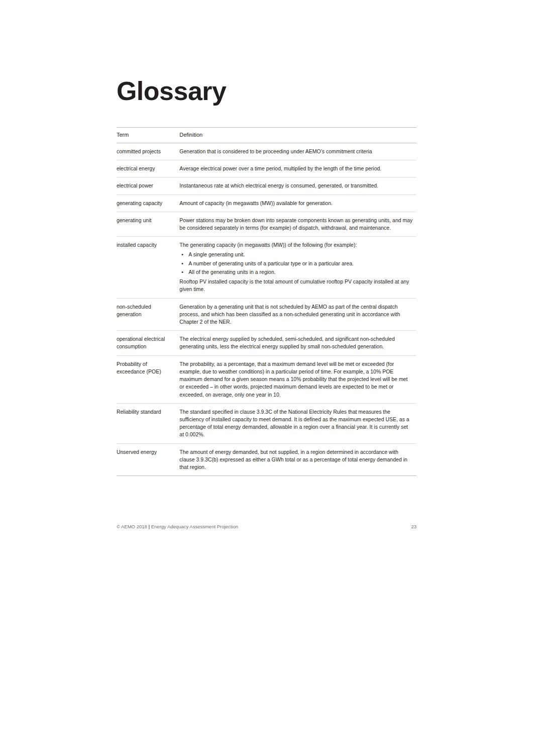Glossary
| Term | Definition |
| --- | --- |
| committed projects | Generation that is considered to be proceeding under AEMO’s commitment criteria |
| electrical energy | Average electrical power over a time period, multiplied by the length of the time period. |
| electrical power | Instantaneous rate at which electrical energy is consumed, generated, or transmitted. |
| generating capacity | Amount of capacity (in megawatts (MW)) available for generation. |
| generating unit | Power stations may be broken down into separate components known as generating units, and may be considered separately in terms (for example) of dispatch, withdrawal, and maintenance. |
| installed capacity | The generating capacity (in megawatts (MW)) of the following (for example): A single generating unit. A number of generating units of a particular type or in a particular area. All of the generating units in a region. Rooftop PV installed capacity is the total amount of cumulative rooftop PV capacity installed at any given time. |
| non-scheduled generation | Generation by a generating unit that is not scheduled by AEMO as part of the central dispatch process, and which has been classified as a non-scheduled generating unit in accordance with Chapter 2 of the NER. |
| operational electrical consumption | The electrical energy supplied by scheduled, semi-scheduled, and significant non-scheduled generating units, less the electrical energy supplied by small non-scheduled generation. |
| Probability of exceedance (POE) | The probability, as a percentage, that a maximum demand level will be met or exceeded (for example, due to weather conditions) in a particular period of time. For example, a 10% POE maximum demand for a given season means a 10% probability that the projected level will be met or exceeded – in other words, projected maximum demand levels are expected to be met or exceeded, on average, only one year in 10. |
| Reliability standard | The standard specified in clause 3.9.3C of the National Electricity Rules that measures the sufficiency of installed capacity to meet demand. It is defined as the maximum expected USE, as a percentage of total energy demanded, allowable in a region over a financial year. It is currently set at 0.002%. |
| Unserved energy | The amount of energy demanded, but not supplied, in a region determined in accordance with clause 3.9.3C(b) expressed as either a GWh total or as a percentage of total energy demanded in that region. |
© AEMO 2018 | Energy Adequacy Assessment Projection
23